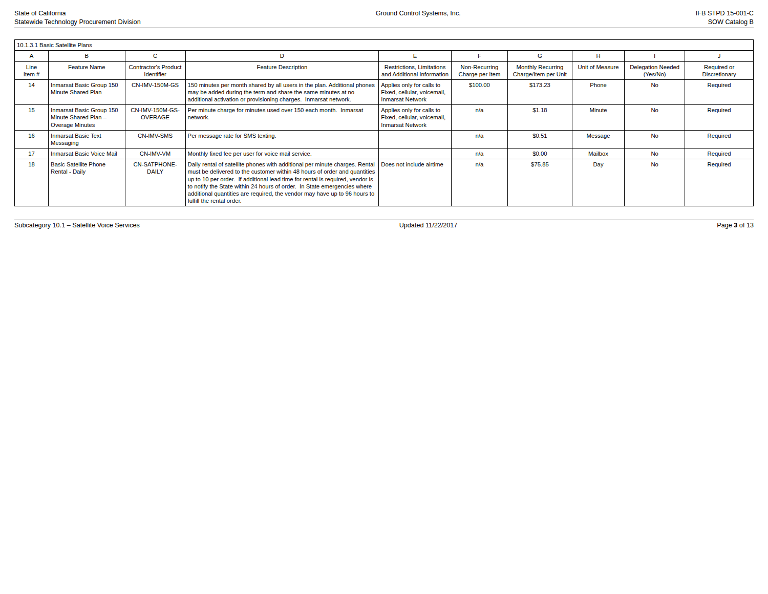State of California
Statewide Technology Procurement Division
Ground Control Systems, Inc.
IFB STPD 15-001-C
SOW Catalog B
| 10.1.3.1 Basic Satellite Plans |
| A | B | C | D | E | F | G | H | I | J |
| Line Item # | Feature Name | Contractor's Product Identifier | Feature Description | Restrictions, Limitations and Additional Information | Non-Recurring Charge per Item | Monthly Recurring Charge/Item per Unit | Unit of Measure | Delegation Needed (Yes/No) | Required or Discretionary |
| 14 | Inmarsat Basic Group 150 Minute Shared Plan | CN-IMV-150M-GS | 150 minutes per month shared by all users in the plan. Additional phones may be added during the term and share the same minutes at no additional activation or provisioning charges. Inmarsat network. | Applies only for calls to Fixed, cellular, voicemail, Inmarsat Network | $100.00 | $173.23 | Phone | No | Required |
| 15 | Inmarsat Basic Group 150 Minute Shared Plan – Overage Minutes | CN-IMV-150M-GS-OVERAGE | Per minute charge for minutes used over 150 each month. Inmarsat network. | Applies only for calls to Fixed, cellular, voicemail, Inmarsat Network | n/a | $1.18 | Minute | No | Required |
| 16 | Inmarsat Basic Text Messaging | CN-IMV-SMS | Per message rate for SMS texting. | | n/a | $0.51 | Message | No | Required |
| 17 | Inmarsat Basic Voice Mail | CN-IMV-VM | Monthly fixed fee per user for voice mail service. | | n/a | $0.00 | Mailbox | No | Required |
| 18 | Basic Satellite Phone Rental - Daily | CN-SATPHONE-DAILY | Daily rental of satellite phones with additional per minute charges. Rental must be delivered to the customer within 48 hours of order and quantities up to 10 per order. If additional lead time for rental is required, vendor is to notify the State within 24 hours of order. In State emergencies where additional quantities are required, the vendor may have up to 96 hours to fulfill the rental order. | Does not include airtime | n/a | $75.85 | Day | No | Required |
Subcategory 10.1 – Satellite Voice Services
Updated 11/22/2017
Page 3 of 13